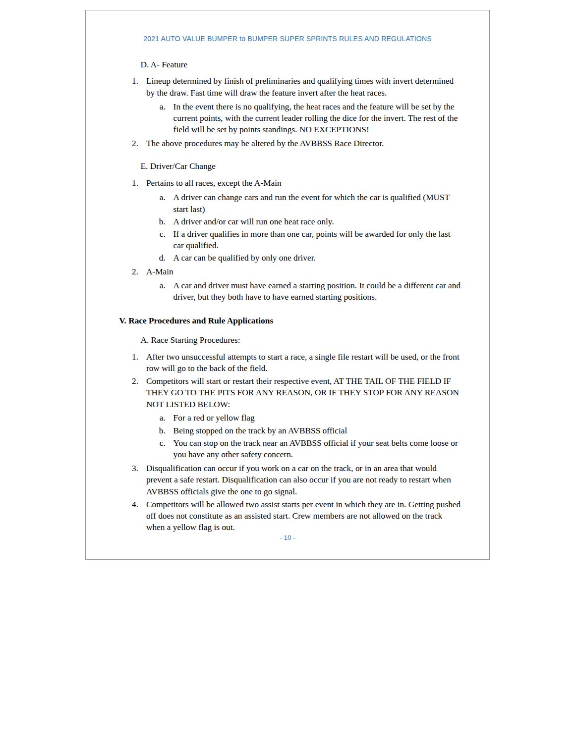2021 AUTO VALUE BUMPER to BUMPER SUPER SPRINTS RULES AND REGULATIONS
D. A- Feature
Lineup determined by finish of preliminaries and qualifying times with invert determined by the draw. Fast time will draw the feature invert after the heat races.
In the event there is no qualifying, the heat races and the feature will be set by the current points, with the current leader rolling the dice for the invert. The rest of the field will be set by points standings. NO EXCEPTIONS!
The above procedures may be altered by the AVBBSS Race Director.
E. Driver/Car Change
Pertains to all races, except the A-Main
A driver can change cars and run the event for which the car is qualified (MUST start last)
A driver and/or car will run one heat race only.
If a driver qualifies in more than one car, points will be awarded for only the last car qualified.
A car can be qualified by only one driver.
A-Main
A car and driver must have earned a starting position. It could be a different car and driver, but they both have to have earned starting positions.
V. Race Procedures and Rule Applications
A. Race Starting Procedures:
After two unsuccessful attempts to start a race, a single file restart will be used, or the front row will go to the back of the field.
Competitors will start or restart their respective event, AT THE TAIL OF THE FIELD IF THEY GO TO THE PITS FOR ANY REASON, OR IF THEY STOP FOR ANY REASON NOT LISTED BELOW:
For a red or yellow flag
Being stopped on the track by an AVBBSS official
You can stop on the track near an AVBBSS official if your seat belts come loose or you have any other safety concern.
Disqualification can occur if you work on a car on the track, or in an area that would prevent a safe restart. Disqualification can also occur if you are not ready to restart when AVBBSS officials give the one to go signal.
Competitors will be allowed two assist starts per event in which they are in. Getting pushed off does not constitute as an assisted start. Crew members are not allowed on the track when a yellow flag is out.
- 10 -